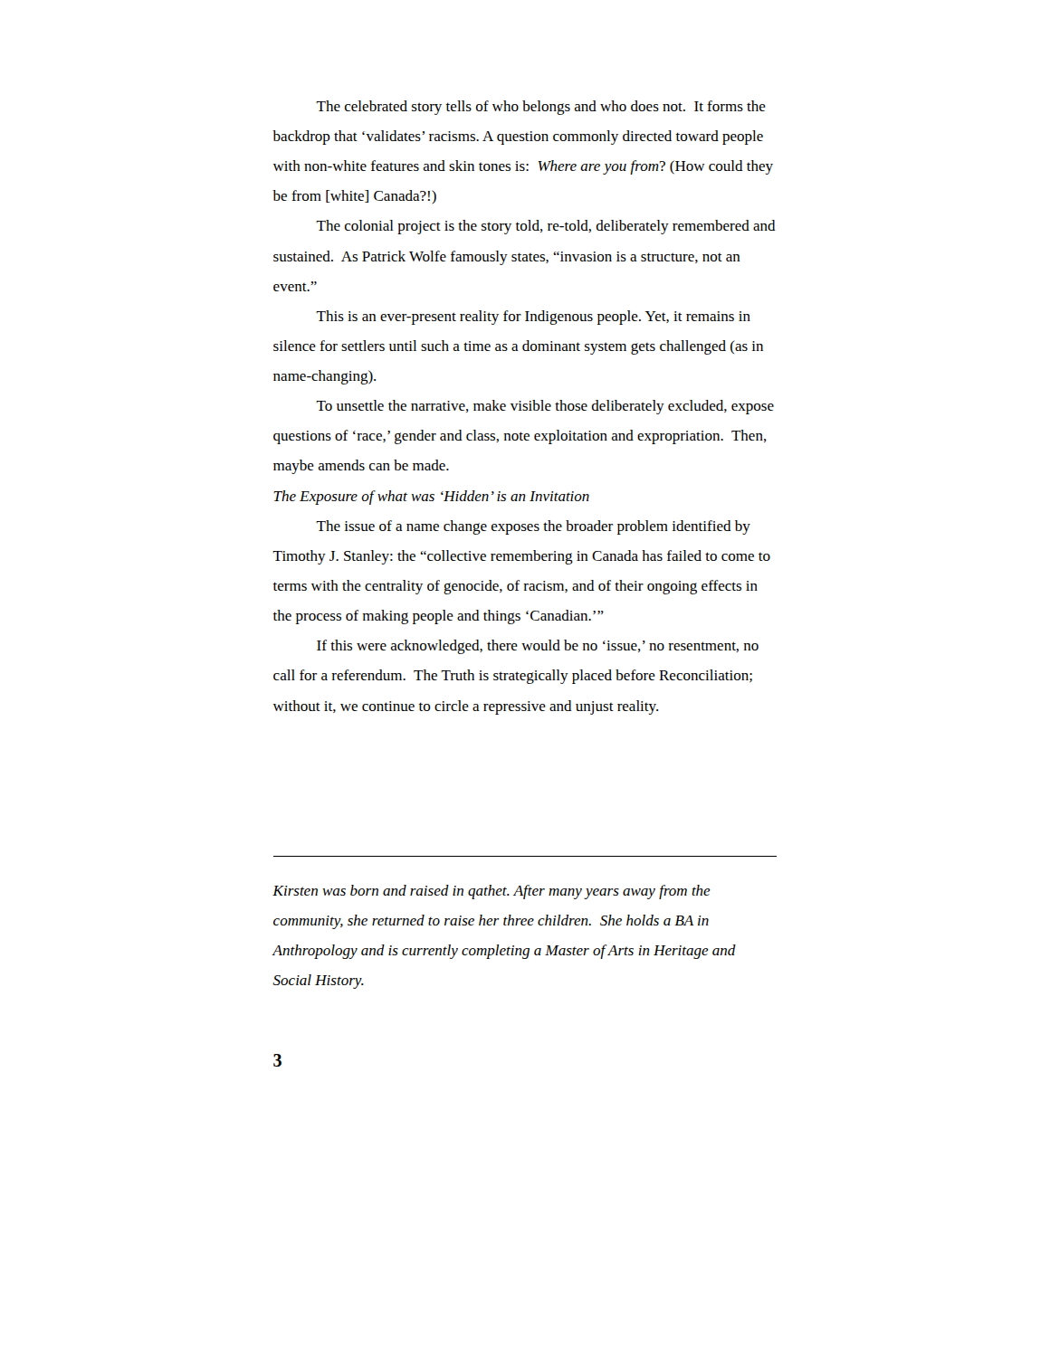The celebrated story tells of who belongs and who does not. It forms the backdrop that ‘validates’ racisms. A question commonly directed toward people with non-white features and skin tones is: Where are you from? (How could they be from [white] Canada?!)
The colonial project is the story told, re-told, deliberately remembered and sustained. As Patrick Wolfe famously states, “invasion is a structure, not an event.”
This is an ever-present reality for Indigenous people. Yet, it remains in silence for settlers until such a time as a dominant system gets challenged (as in name-changing).
To unsettle the narrative, make visible those deliberately excluded, expose questions of ‘race,’ gender and class, note exploitation and expropriation. Then, maybe amends can be made.
The Exposure of what was ‘Hidden’ is an Invitation
The issue of a name change exposes the broader problem identified by Timothy J. Stanley: the “collective remembering in Canada has failed to come to terms with the centrality of genocide, of racism, and of their ongoing effects in the process of making people and things ‘Canadian.’”
If this were acknowledged, there would be no ‘issue,’ no resentment, no call for a referendum. The Truth is strategically placed before Reconciliation; without it, we continue to circle a repressive and unjust reality.
Kirsten was born and raised in qathet. After many years away from the community, she returned to raise her three children. She holds a BA in Anthropology and is currently completing a Master of Arts in Heritage and Social History.
3